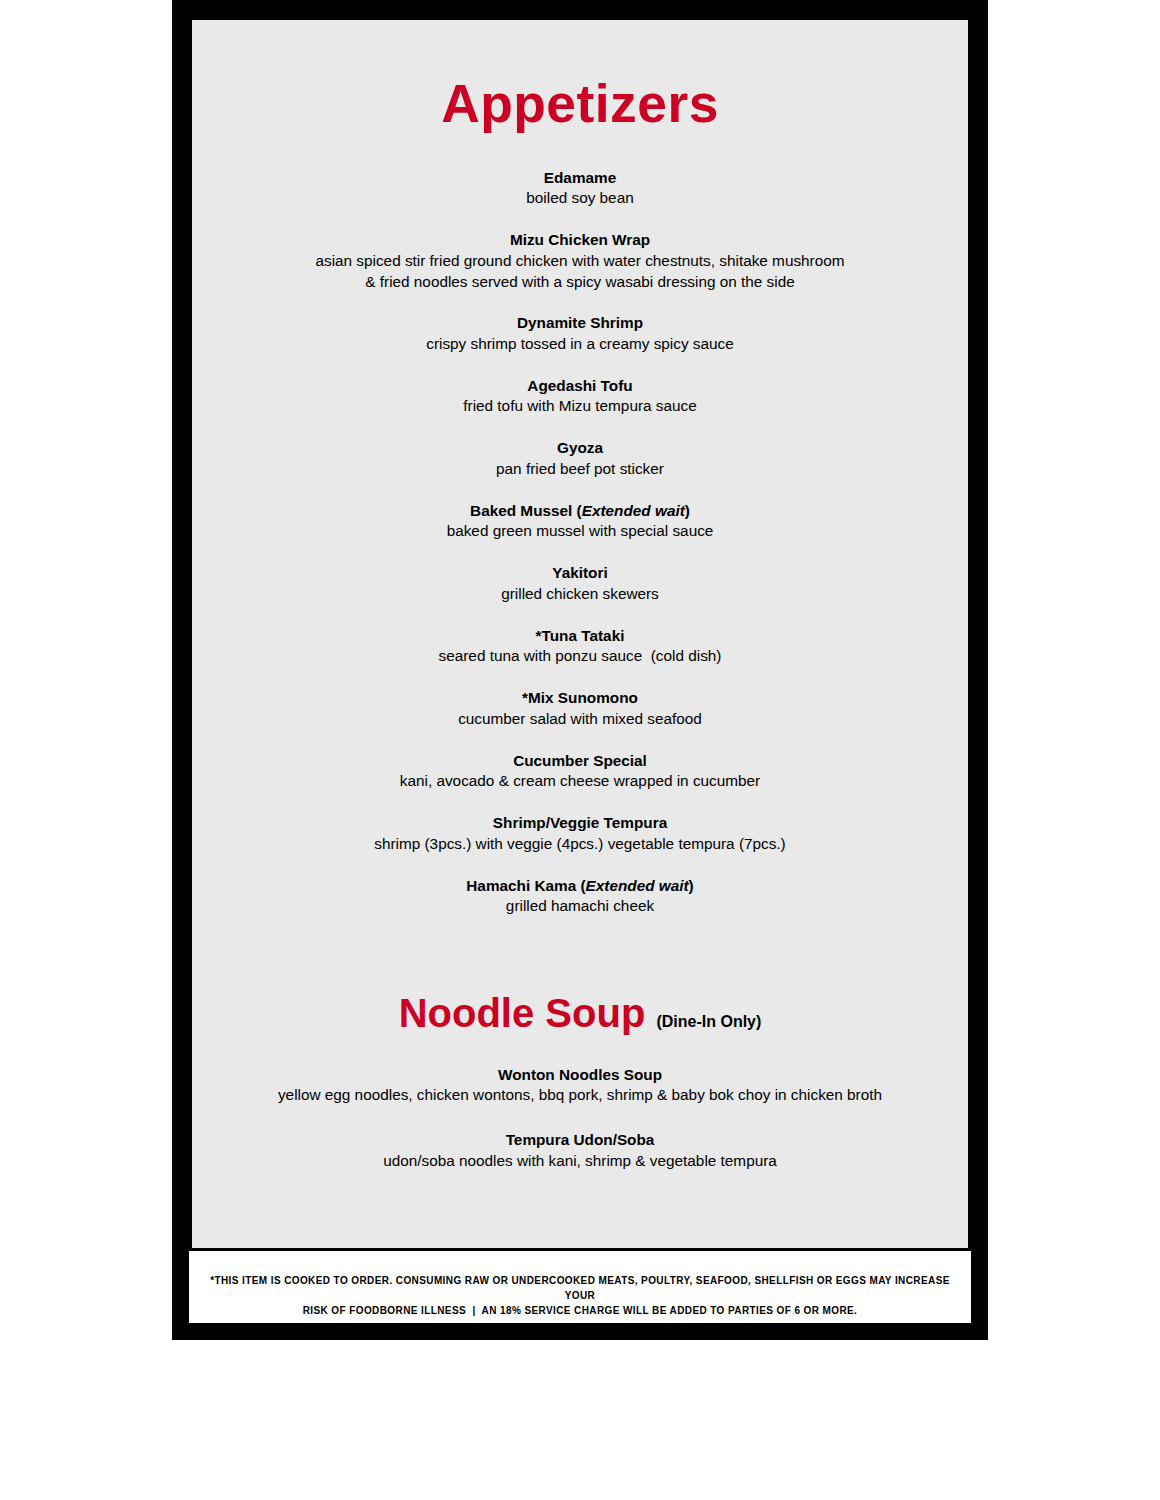Appetizers
Edamame
boiled soy bean
Mizu Chicken Wrap
asian spiced stir fried ground chicken with water chestnuts, shitake mushroom
& fried noodles served with a spicy wasabi dressing on the side
Dynamite Shrimp
crispy shrimp tossed in a creamy spicy sauce
Agedashi Tofu
fried tofu with Mizu tempura sauce
Gyoza
pan fried beef pot sticker
Baked Mussel (Extended wait)
baked green mussel with special sauce
Yakitori
grilled chicken skewers
*Tuna Tataki
seared tuna with ponzu sauce (cold dish)
*Mix Sunomono
cucumber salad with mixed seafood
Cucumber Special
kani, avocado & cream cheese wrapped in cucumber
Shrimp/Veggie Tempura
shrimp (3pcs.) with veggie (4pcs.) vegetable tempura (7pcs.)
Hamachi Kama (Extended wait)
grilled hamachi cheek
Noodle Soup (Dine-In Only)
Wonton Noodles Soup
yellow egg noodles, chicken wontons, bbq pork, shrimp & baby bok choy in chicken broth
Tempura Udon/Soba
udon/soba noodles with kani, shrimp & vegetable tempura
*THIS ITEM IS COOKED TO ORDER. CONSUMING RAW OR UNDERCOOKED MEATS, POULTRY, SEAFOOD, SHELLFISH OR EGGS MAY INCREASE YOUR
RISK OF FOODBORNE ILLNESS | AN 18% SERVICE CHARGE WILL BE ADDED TO PARTIES OF 6 OR MORE.